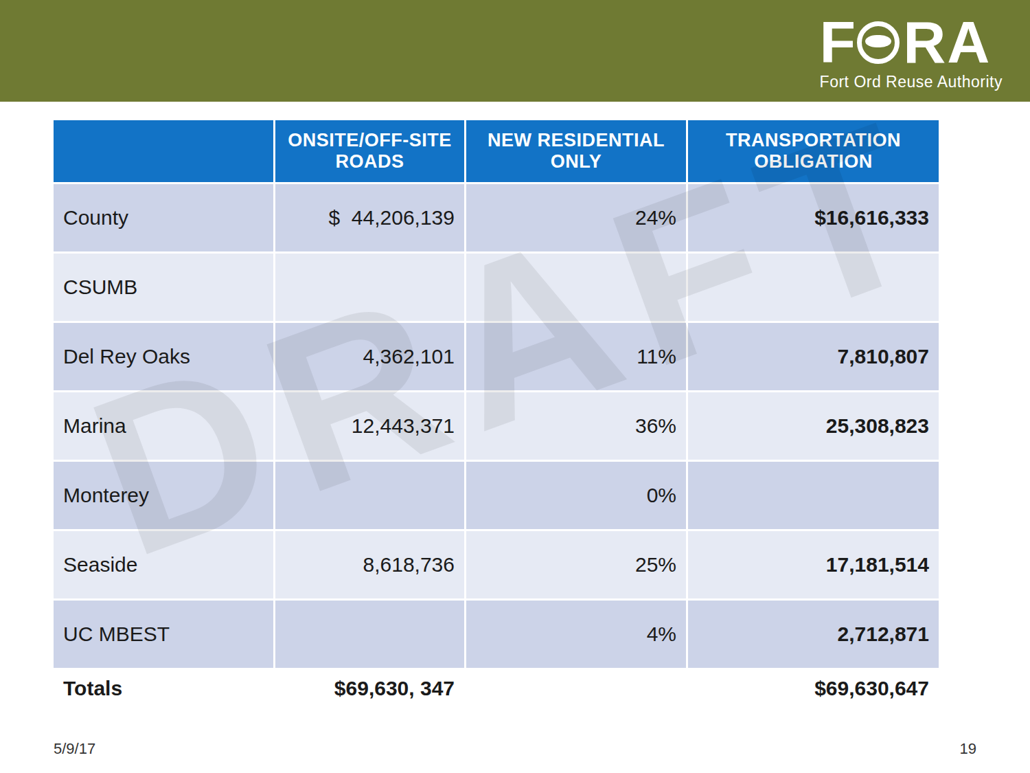F RA
Fort Ord Reuse Authority
| | ONSITE/OFF-SITE ROADS | NEW RESIDENTIAL ONLY | TRANSPORTATION OBLIGATION |
| --- | --- | --- | --- |
| County | $ 44,206,139 | 24% | $16,616,333 |
| CSUMB | | | |
| Del Rey Oaks | 4,362,101 | 11% | 7,810,807 |
| Marina | 12,443,371 | 36% | 25,308,823 |
| Monterey | | 0% | |
| Seaside | 8,618,736 | 25% | 17,181,514 |
| UC MBEST | | 4% | 2,712,871 |
| Totals | $69,630, 347 | | $69,630,647 |
DRAFT
5/9/17
19